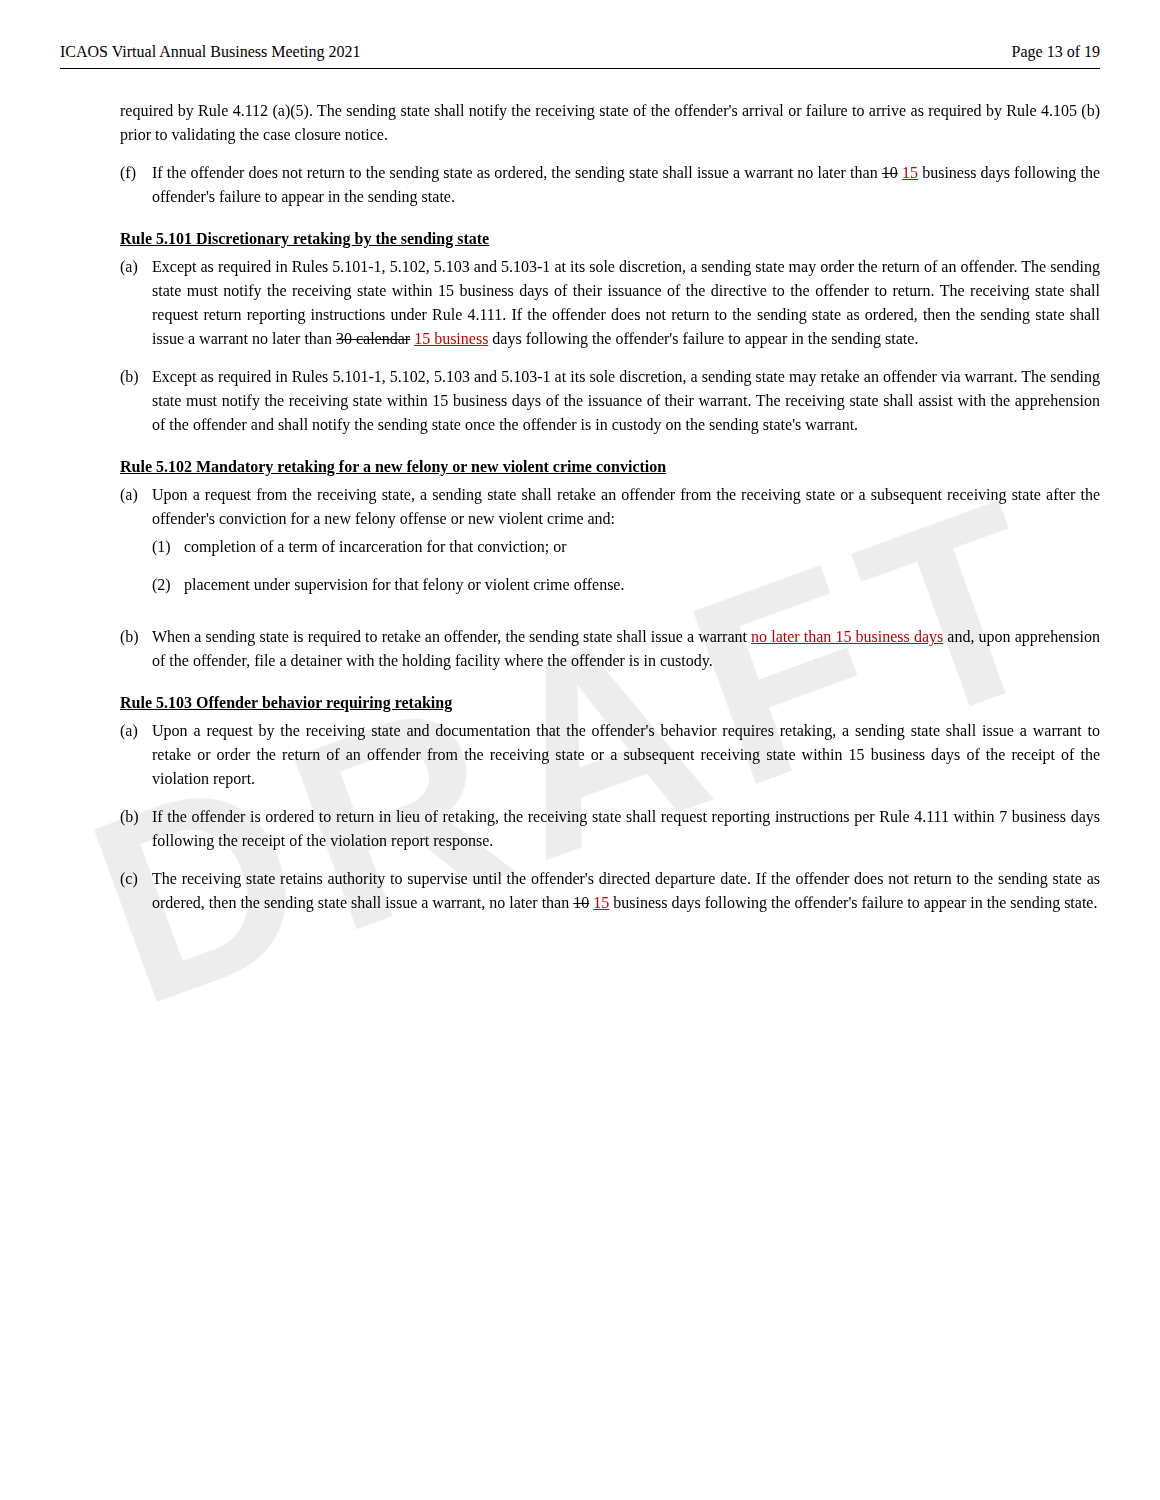DRAFT
ICAOS Virtual Annual Business Meeting 2021 Page 13 of 19
required by Rule 4.112 (a)(5). The sending state shall notify the receiving state of the offender's arrival or failure to arrive as required by Rule 4.105 (b) prior to validating the case closure notice.
(f)
If the offender does not return to the sending state as ordered, the sending state shall issue a warrant no later than 10 15 business days following the offender's failure to appear in the sending state.
Rule 5.101 Discretionary retaking by the sending state
(a)
Except as required in Rules 5.101-1, 5.102, 5.103 and 5.103-1 at its sole discretion, a sending state may order the return of an offender. The sending state must notify the receiving state within 15 business days of their issuance of the directive to the offender to return. The receiving state shall request return reporting instructions under Rule 4.111. If the offender does not return to the sending state as ordered, then the sending state shall issue a warrant no later than 30 calendar 15 business days following the offender's failure to appear in the sending state.
(b)
Except as required in Rules 5.101-1, 5.102, 5.103 and 5.103-1 at its sole discretion, a sending state may retake an offender via warrant. The sending state must notify the receiving state within 15 business days of the issuance of their warrant. The receiving state shall assist with the apprehension of the offender and shall notify the sending state once the offender is in custody on the sending state's warrant.
Rule 5.102 Mandatory retaking for a new felony or new violent crime conviction
(a)
Upon a request from the receiving state, a sending state shall retake an offender from the receiving state or a subsequent receiving state after the offender's conviction for a new felony offense or new violent crime and:
(1)
completion of a term of incarceration for that conviction; or
(2)
placement under supervision for that felony or violent crime offense.
(b)
When a sending state is required to retake an offender, the sending state shall issue a warrant no later than 15 business days and, upon apprehension of the offender, file a detainer with the holding facility where the offender is in custody.
Rule 5.103 Offender behavior requiring retaking
(a)
Upon a request by the receiving state and documentation that the offender's behavior requires retaking, a sending state shall issue a warrant to retake or order the return of an offender from the receiving state or a subsequent receiving state within 15 business days of the receipt of the violation report.
(b)
If the offender is ordered to return in lieu of retaking, the receiving state shall request reporting instructions per Rule 4.111 within 7 business days following the receipt of the violation report response.
(c)
The receiving state retains authority to supervise until the offender's directed departure date. If the offender does not return to the sending state as ordered, then the sending state shall issue a warrant, no later than 10 15 business days following the offender's failure to appear in the sending state.